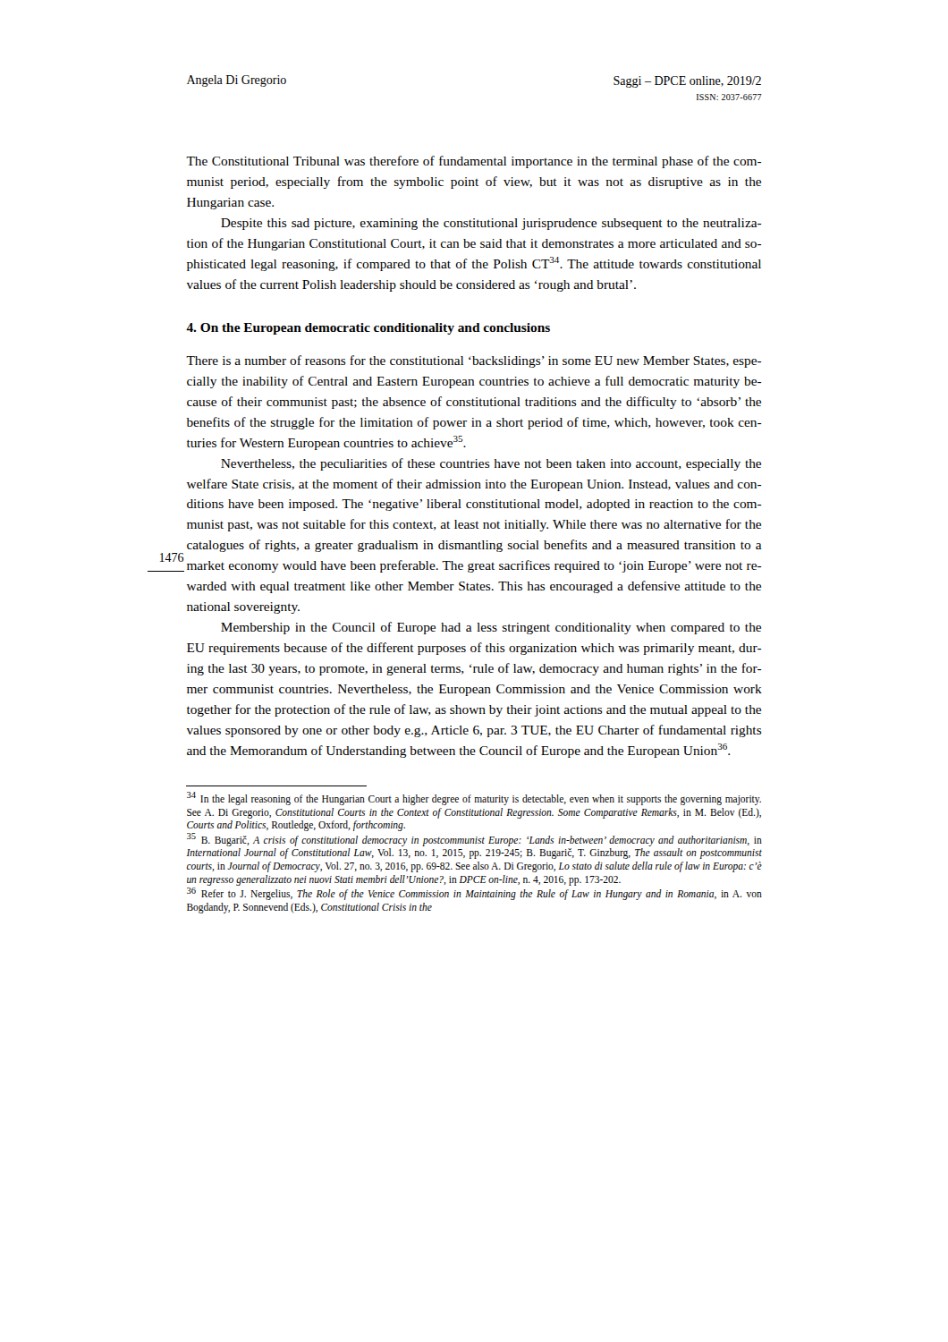Angela Di Gregorio
Saggi – DPCE online, 2019/2
ISSN: 2037-6677
1476
The Constitutional Tribunal was therefore of fundamental importance in the terminal phase of the communist period, especially from the symbolic point of view, but it was not as disruptive as in the Hungarian case.
Despite this sad picture, examining the constitutional jurisprudence subsequent to the neutralization of the Hungarian Constitutional Court, it can be said that it demonstrates a more articulated and sophisticated legal reasoning, if compared to that of the Polish CT34. The attitude towards constitutional values of the current Polish leadership should be considered as ‘rough and brutal’.
4. On the European democratic conditionality and conclusions
There is a number of reasons for the constitutional ‘backslidings’ in some EU new Member States, especially the inability of Central and Eastern European countries to achieve a full democratic maturity because of their communist past; the absence of constitutional traditions and the difficulty to ‘absorb’ the benefits of the struggle for the limitation of power in a short period of time, which, however, took centuries for Western European countries to achieve35.
Nevertheless, the peculiarities of these countries have not been taken into account, especially the welfare State crisis, at the moment of their admission into the European Union. Instead, values and conditions have been imposed. The ‘negative’ liberal constitutional model, adopted in reaction to the communist past, was not suitable for this context, at least not initially. While there was no alternative for the catalogues of rights, a greater gradualism in dismantling social benefits and a measured transition to a market economy would have been preferable. The great sacrifices required to ‘join Europe’ were not rewarded with equal treatment like other Member States. This has encouraged a defensive attitude to the national sovereignty.
Membership in the Council of Europe had a less stringent conditionality when compared to the EU requirements because of the different purposes of this organization which was primarily meant, during the last 30 years, to promote, in general terms, ‘rule of law, democracy and human rights’ in the former communist countries. Nevertheless, the European Commission and the Venice Commission work together for the protection of the rule of law, as shown by their joint actions and the mutual appeal to the values sponsored by one or other body e.g., Article 6, par. 3 TUE, the EU Charter of fundamental rights and the Memorandum of Understanding between the Council of Europe and the European Union36.
34 In the legal reasoning of the Hungarian Court a higher degree of maturity is detectable, even when it supports the governing majority. See A. Di Gregorio, Constitutional Courts in the Context of Constitutional Regression. Some Comparative Remarks, in M. Belov (Ed.), Courts and Politics, Routledge, Oxford, forthcoming.
35 B. Bugarič, A crisis of constitutional democracy in postcommunist Europe: ‘Lands in-between’ democracy and authoritarianism, in International Journal of Constitutional Law, Vol. 13, no. 1, 2015, pp. 219-245; B. Bugarič, T. Ginzburg, The assault on postcommunist courts, in Journal of Democracy, Vol. 27, no. 3, 2016, pp. 69-82. See also A. Di Gregorio, Lo stato di salute della rule of law in Europa: c’è un regresso generalizzato nei nuovi Stati membri dell’Unione?, in DPCE on-line, n. 4, 2016, pp. 173-202.
36 Refer to J. Nergelius, The Role of the Venice Commission in Maintaining the Rule of Law in Hungary and in Romania, in A. von Bogdandy, P. Sonnevend (Eds.), Constitutional Crisis in the